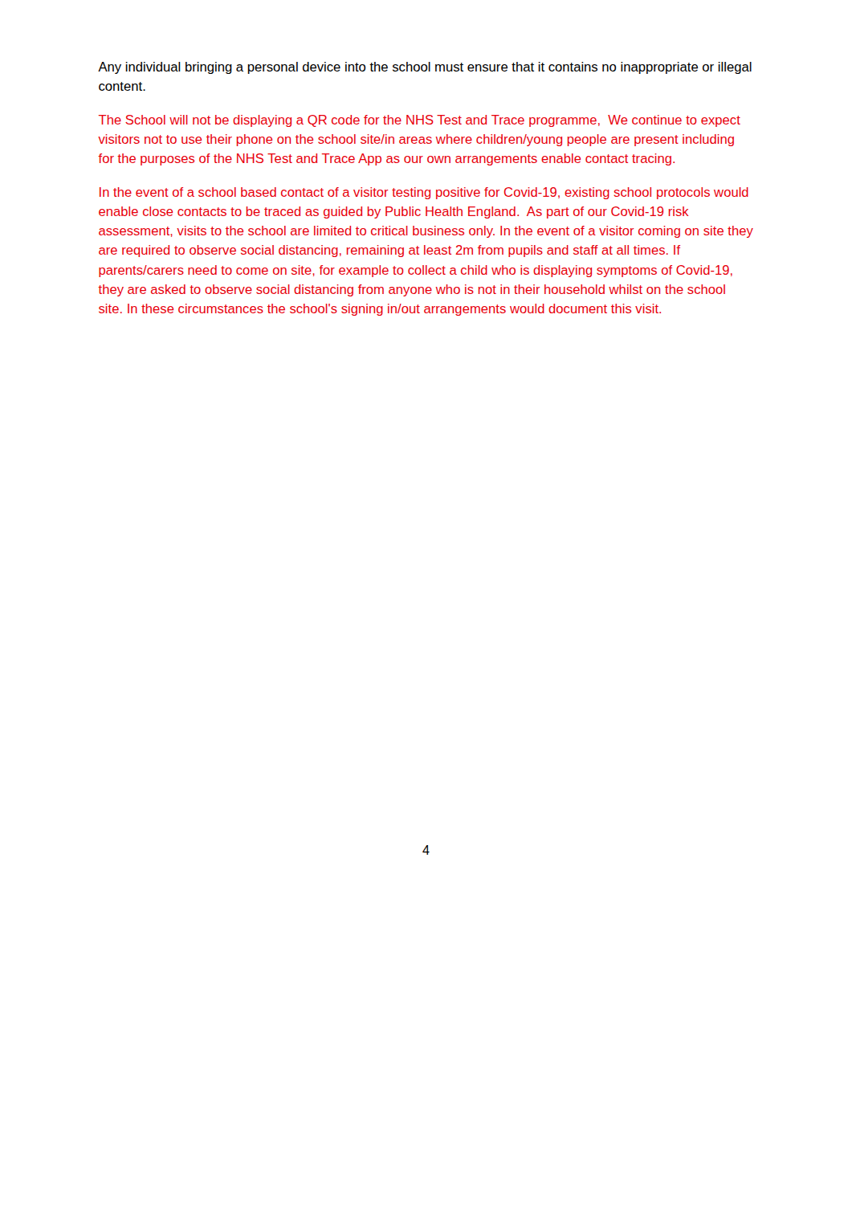Any individual bringing a personal device into the school must ensure that it contains no inappropriate or illegal content.
The School will not be displaying a QR code for the NHS Test and Trace programme, We continue to expect visitors not to use their phone on the school site/in areas where children/young people are present including for the purposes of the NHS Test and Trace App as our own arrangements enable contact tracing.
In the event of a school based contact of a visitor testing positive for Covid-19, existing school protocols would enable close contacts to be traced as guided by Public Health England. As part of our Covid-19 risk assessment, visits to the school are limited to critical business only. In the event of a visitor coming on site they are required to observe social distancing, remaining at least 2m from pupils and staff at all times. If parents/carers need to come on site, for example to collect a child who is displaying symptoms of Covid-19, they are asked to observe social distancing from anyone who is not in their household whilst on the school site. In these circumstances the school's signing in/out arrangements would document this visit.
4